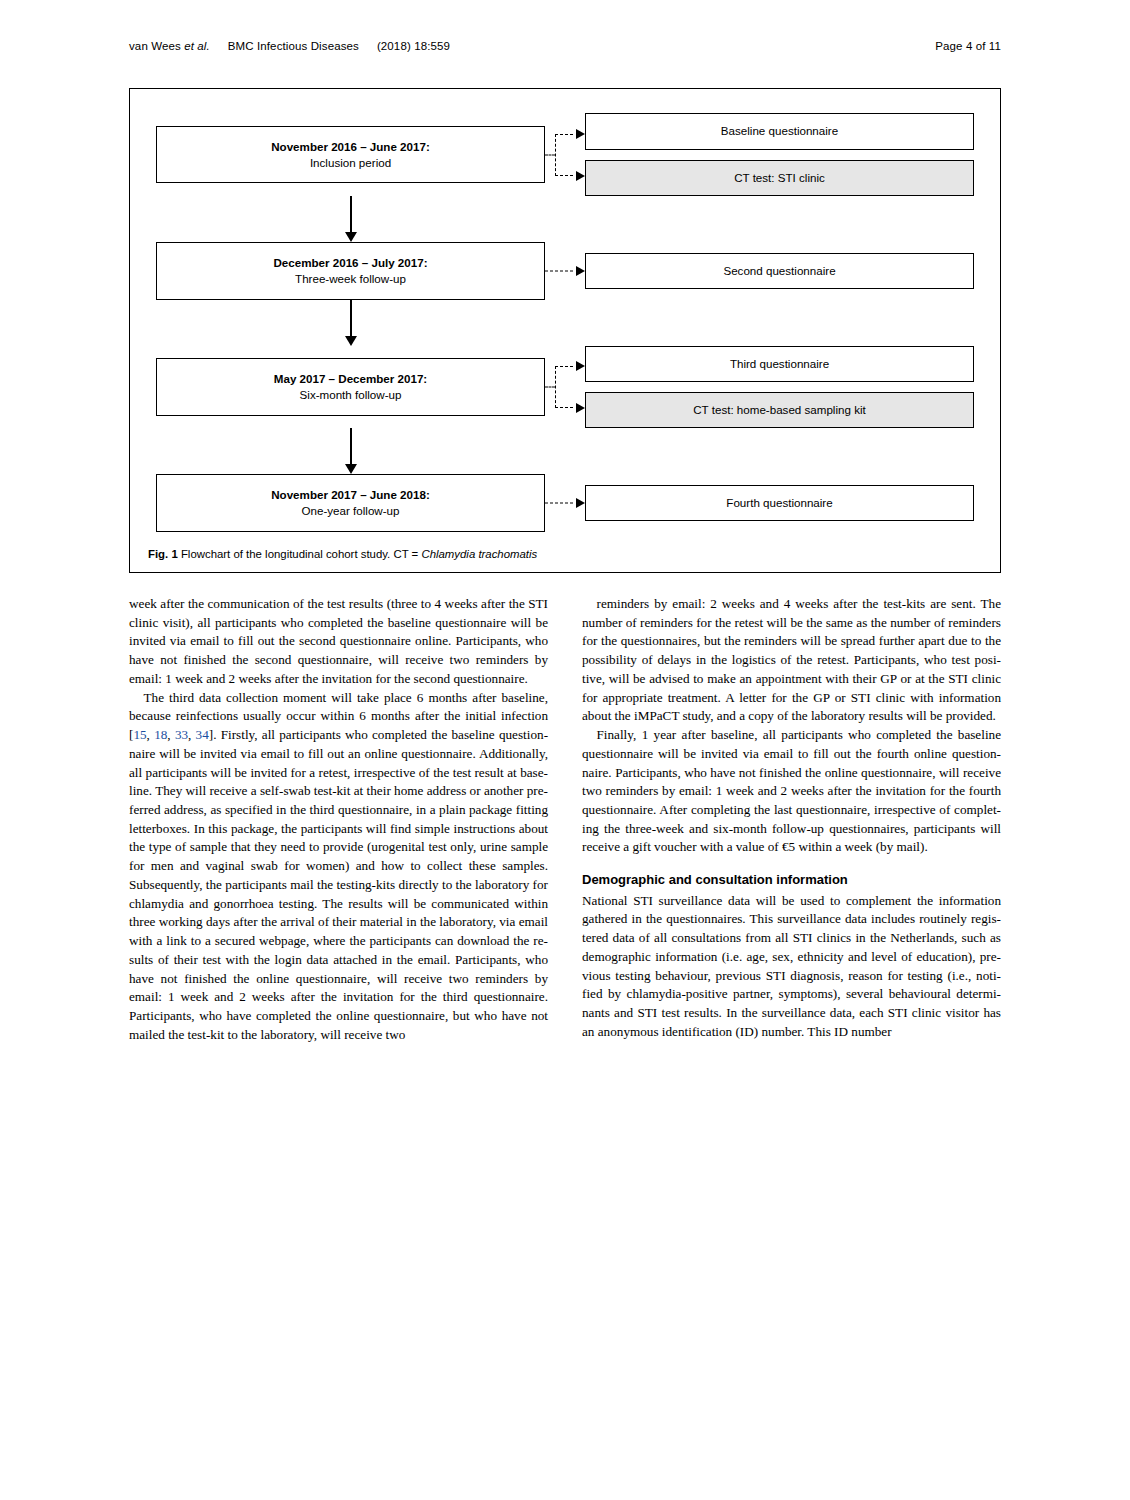van Wees et al. BMC Infectious Diseases(2018) 18:559
Page 4 of 11
November 2016 – June 2017: Inclusion period
Baseline questionnaire
CT test: STI clinic
December 2016 – July 2017: Three-week follow-up
Second questionnaire
May 2017 – December 2017: Six-month follow-up
Third questionnaire
CT test: home-based sampling kit
November 2017 – June 2018: One-year follow-up
Fourth questionnaire
Fig. 1 Flowchart of the longitudinal cohort study. CT = Chlamydia trachomatis
week after the communication of the test results (three to 4 weeks after the STI clinic visit), all participants who completed the baseline questionnaire will be invited via email to fill out the second questionnaire online. Participants, who have not finished the second questionnaire, will receive two reminders by email: 1 week and 2 weeks after the invitation for the second questionnaire.
The third data collection moment will take place 6 months after baseline, because reinfections usually occur within 6 months after the initial infection [15, 18, 33, 34]. Firstly, all participants who completed the baseline questionnaire will be invited via email to fill out an online questionnaire. Additionally, all participants will be invited for a retest, irrespective of the test result at baseline. They will receive a self-swab test-kit at their home address or another preferred address, as specified in the third questionnaire, in a plain package fitting letterboxes. In this package, the participants will find simple instructions about the type of sample that they need to provide (urogenital test only, urine sample for men and vaginal swab for women) and how to collect these samples. Subsequently, the participants mail the testing-kits directly to the laboratory for chlamydia and gonorrhoea testing. The results will be communicated within three working days after the arrival of their material in the laboratory, via email with a link to a secured webpage, where the participants can download the results of their test with the login data attached in the email. Participants, who have not finished the online questionnaire, will receive two reminders by email: 1 week and 2 weeks after the invitation for the third questionnaire. Participants, who have completed the online questionnaire, but who have not mailed the test-kit to the laboratory, will receive two
reminders by email: 2 weeks and 4 weeks after the test-kits are sent. The number of reminders for the retest will be the same as the number of reminders for the questionnaires, but the reminders will be spread further apart due to the possibility of delays in the logistics of the retest. Participants, who test positive, will be advised to make an appointment with their GP or at the STI clinic for appropriate treatment. A letter for the GP or STI clinic with information about the iMPaCT study, and a copy of the laboratory results will be provided.
Finally, 1 year after baseline, all participants who completed the baseline questionnaire will be invited via email to fill out the fourth online questionnaire. Participants, who have not finished the online questionnaire, will receive two reminders by email: 1 week and 2 weeks after the invitation for the fourth questionnaire. After completing the last questionnaire, irrespective of completing the three-week and six-month follow-up questionnaires, participants will receive a gift voucher with a value of €5 within a week (by mail).
Demographic and consultation information
National STI surveillance data will be used to complement the information gathered in the questionnaires. This surveillance data includes routinely registered data of all consultations from all STI clinics in the Netherlands, such as demographic information (i.e. age, sex, ethnicity and level of education), previous testing behaviour, previous STI diagnosis, reason for testing (i.e., notified by chlamydia-positive partner, symptoms), several behavioural determinants and STI test results. In the surveillance data, each STI clinic visitor has an anonymous identification (ID) number. This ID number